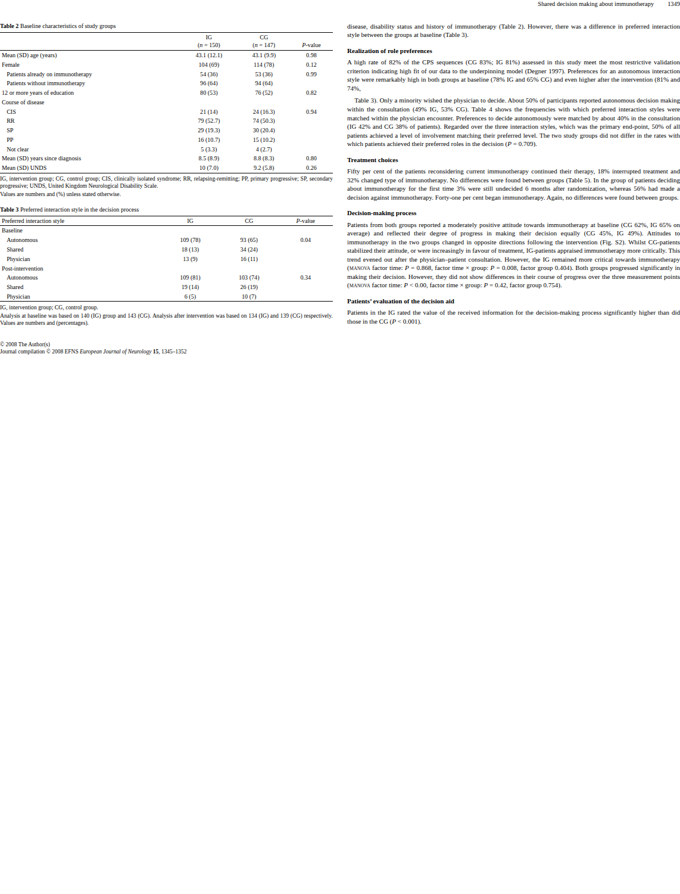Shared decision making about immunotherapy 1349
Table 2 Baseline characteristics of study groups
| | IG ( n = 150) | CG ( n = 147) | P -value |
| --- | --- | --- | --- |
| Mean (SD) age (years) | 43.1 (12.1) | 43.1 (9.9) | 0.98 |
| Female | 104 (69) | 114 (78) | 0.12 |
| Patients already on immunotherapy | 54 (36) | 53 (36) | 0.99 |
| Patients without immunotherapy | 96 (64) | 94 (64) | |
| 12 or more years of education | 80 (53) | 76 (52) | 0.82 |
| Course of disease | | | |
| CIS | 21 (14) | 24 (16.3) | 0.94 |
| RR | 79 (52.7) | 74 (50.3) | |
| SP | 29 (19.3) | 30 (20.4) | |
| PP | 16 (10.7) | 15 (10.2) | |
| Not clear | 5 (3.3) | 4 (2.7) | |
| Mean (SD) years since diagnosis | 8.5 (8.9) | 8.8 (8.3) | 0.80 |
| Mean (SD) UNDS | 10 (7.0) | 9.2 (5.8) | 0.26 |
IG, intervention group; CG, control group; CIS, clinically isolated syndrome; RR, relapsing-remitting; PP, primary progressive; SP, secondary progressive; UNDS, United Kingdom Neurological Disability Scale.
Values are numbers and (%) unless stated otherwise.
Table 3 Preferred interaction style in the decision process
| Preferred interaction style | IG | CG | P -value |
| --- | --- | --- | --- |
| Baseline | | | |
| Autonomous | 109 (78) | 93 (65) | 0.04 |
| Shared | 18 (13) | 34 (24) | |
| Physician | 13 (9) | 16 (11) | |
| Post-intervention | | | |
| Autonomous | 109 (81) | 103 (74) | 0.34 |
| Shared | 19 (14) | 26 (19) | |
| Physician | 6 (5) | 10 (7) | |
IG, intervention group; CG, control group.
Analysis at baseline was based on 140 (IG) group and 143 (CG). Analysis after intervention was based on 134 (IG) and 139 (CG) respectively. Values are numbers and (percentages).
disease, disability status and history of immunotherapy (Table 2). However, there was a difference in preferred interaction style between the groups at baseline (Table 3).
Realization of role preferences
A high rate of 82% of the CPS sequences (CG 83%; IG 81%) assessed in this study meet the most restrictive validation criterion indicating high fit of our data to the underpinning model (Degner 1997). Preferences for an autonomous interaction style were remarkably high in both groups at baseline (78% IG and 65% CG) and even higher after the intervention (81% and 74%,
Table 3). Only a minority wished the physician to decide. About 50% of participants reported autonomous decision making within the consultation (49% IG, 53% CG). Table 4 shows the frequencies with which preferred interaction styles were matched within the physician encounter. Preferences to decide autonomously were matched by about 40% in the consultation (IG 42% and CG 38% of patients). Regarded over the three interaction styles, which was the primary end-point, 50% of all patients achieved a level of involvement matching their preferred level. The two study groups did not differ in the rates with which patients achieved their preferred roles in the decision (P = 0.709).
Treatment choices
Fifty per cent of the patients reconsidering current immunotherapy continued their therapy, 18% interrupted treatment and 32% changed type of immunotherapy. No differences were found between groups (Table 5). In the group of patients deciding about immunotherapy for the first time 3% were still undecided 6 months after randomization, whereas 56% had made a decision against immunotherapy. Forty-one per cent began immunotherapy. Again, no differences were found between groups.
Decision-making process
Patients from both groups reported a moderately positive attitude towards immunotherapy at baseline (CG 62%, IG 65% on average) and reflected their degree of progress in making their decision equally (CG 45%, IG 49%). Attitudes to immunotherapy in the two groups changed in opposite directions following the intervention (Fig. S2). Whilst CG-patients stabilized their attitude, or were increasingly in favour of treatment, IG-patients appraised immunotherapy more critically. This trend evened out after the physician–patient consultation. However, the IG remained more critical towards immunotherapy (manova factor time: P = 0.868, factor time × group: P = 0.008, factor group 0.404). Both groups progressed significantly in making their decision. However, they did not show differences in their course of progress over the three measurement points (manova factor time: P < 0.00, factor time × group: P = 0.42, factor group 0.754).
Patients’ evaluation of the decision aid
Patients in the IG rated the value of the received information for the decision-making process significantly higher than did those in the CG (P < 0.001).
© 2008 The Author(s)
Journal compilation © 2008 EFNS European Journal of Neurology 15, 1345–1352